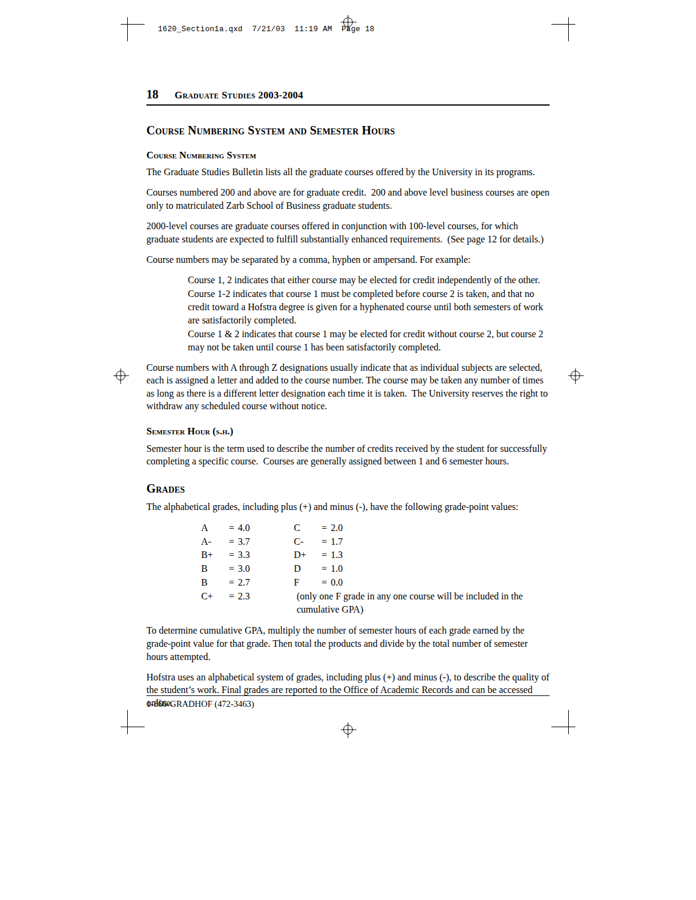1620_Section1a.qxd 7/21/03 11:19 AM Page 18
18 Graduate Studies 2003-2004
Course Numbering System and Semester Hours
Course Numbering System
The Graduate Studies Bulletin lists all the graduate courses offered by the University in its programs.
Courses numbered 200 and above are for graduate credit. 200 and above level business courses are open only to matriculated Zarb School of Business graduate students.
2000-level courses are graduate courses offered in conjunction with 100-level courses, for which graduate students are expected to fulfill substantially enhanced requirements. (See page 12 for details.)
Course numbers may be separated by a comma, hyphen or ampersand. For example:
Course 1, 2 indicates that either course may be elected for credit independently of the other.
Course 1-2 indicates that course 1 must be completed before course 2 is taken, and that no credit toward a Hofstra degree is given for a hyphenated course until both semesters of work are satisfactorily completed.
Course 1 & 2 indicates that course 1 may be elected for credit without course 2, but course 2 may not be taken until course 1 has been satisfactorily completed.
Course numbers with A through Z designations usually indicate that as individual subjects are selected, each is assigned a letter and added to the course number. The course may be taken any number of times as long as there is a different letter designation each time it is taken. The University reserves the right to withdraw any scheduled course without notice.
Semester Hour (s.h.)
Semester hour is the term used to describe the number of credits received by the student for successfully completing a specific course. Courses are generally assigned between 1 and 6 semester hours.
Grades
The alphabetical grades, including plus (+) and minus (-), have the following grade-point values:
| A | = | 4.0 | | C | = | 2.0 | |
| A- | = | 3.7 | | C- | = | 1.7 | |
| B+ | = | 3.3 | | D+ | = | 1.3 | |
| B | = | 3.0 | | D | = | 1.0 | |
| B | = | 2.7 | | F | = | 0.0 | |
| C+ | = | 2.3 | | (only one F grade in any one course will be included in the cumulative GPA) |
To determine cumulative GPA, multiply the number of semester hours of each grade earned by the grade-point value for that grade. Then total the products and divide by the total number of semester hours attempted.
Hofstra uses an alphabetical system of grades, including plus (+) and minus (-), to describe the quality of the student’s work. Final grades are reported to the Office of Academic Records and can be accessed online.
1-866-GRADHOF (472-3463)